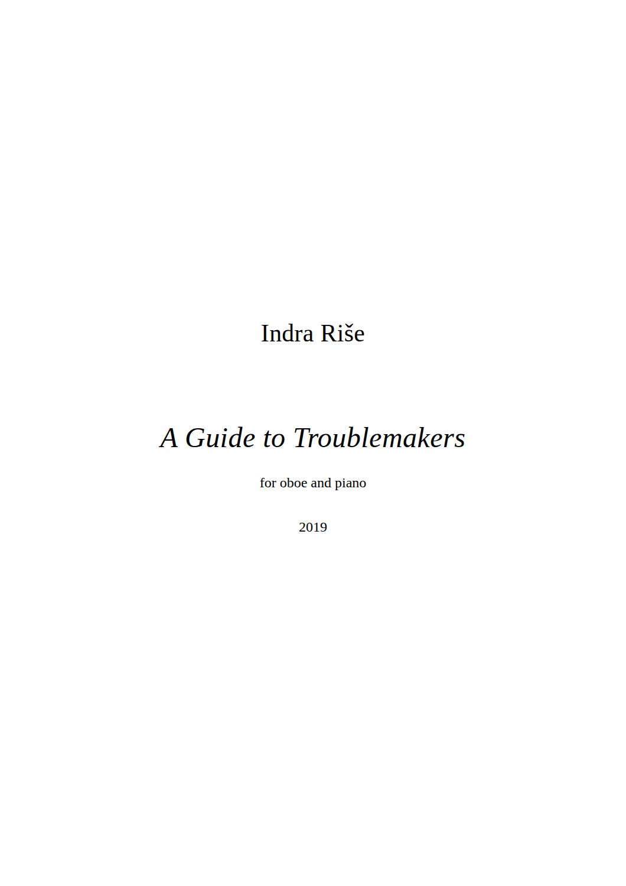Indra Riše
A Guide to Troublemakers
for oboe and piano
2019